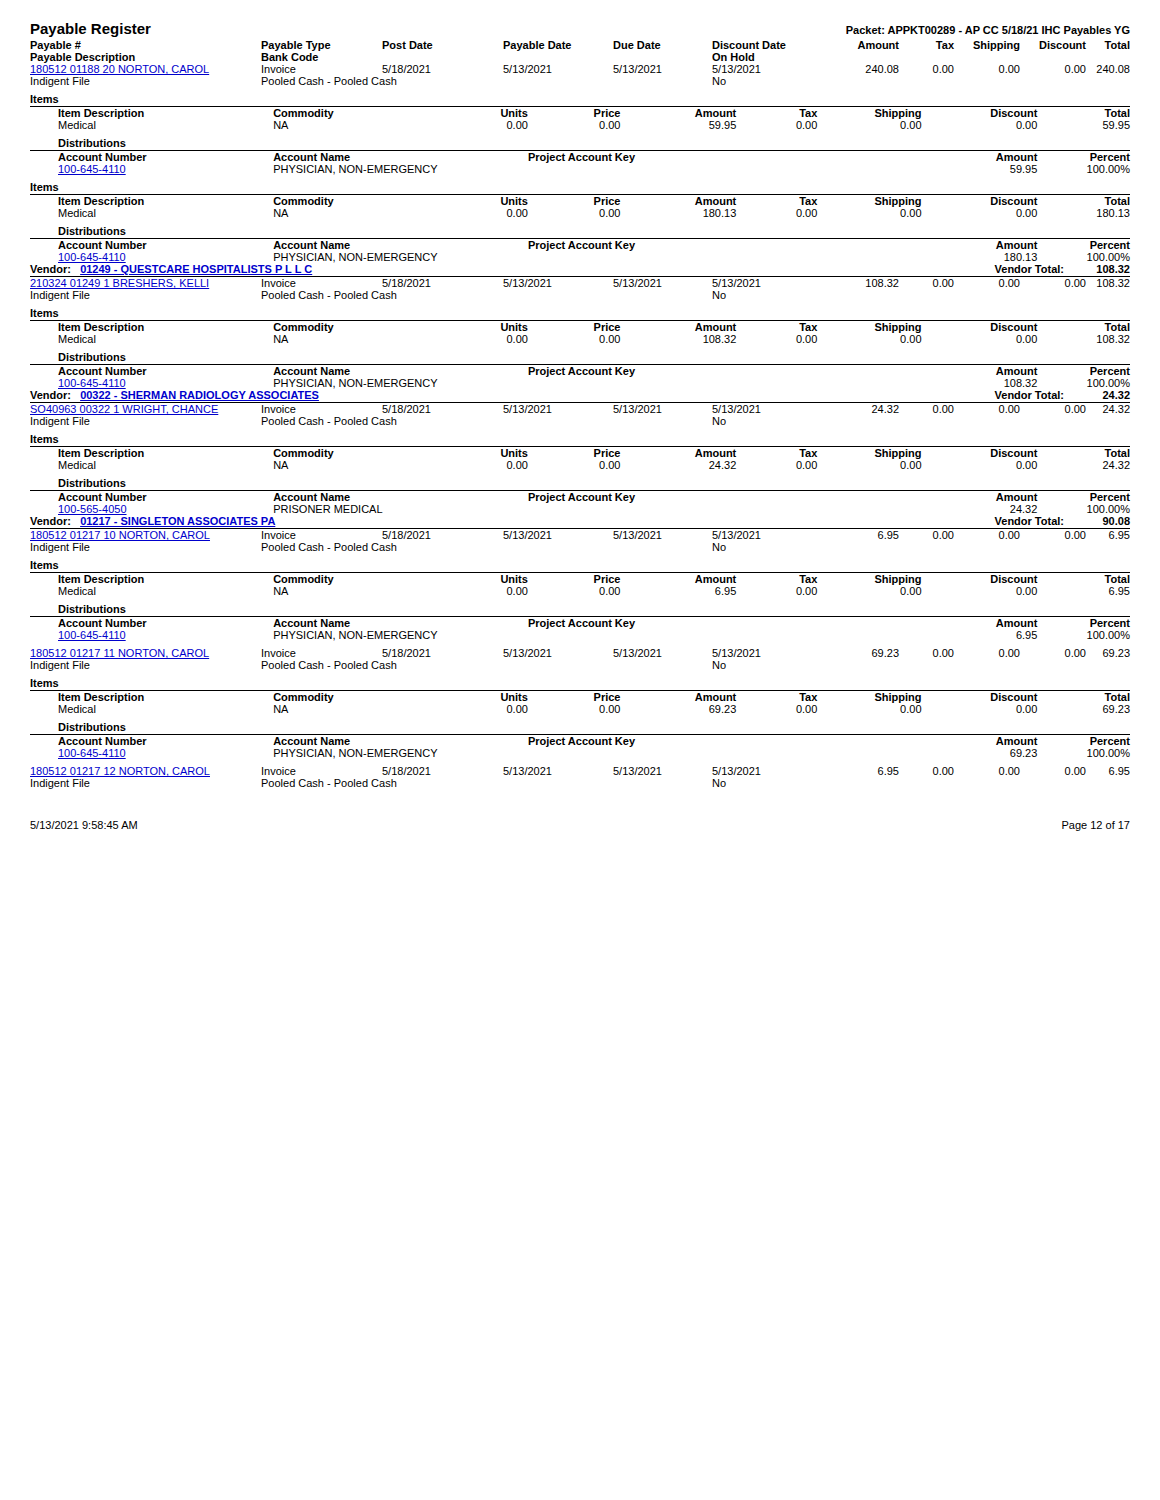Payable Register Packet: APPKT00289 - AP CC 5/18/21 IHC Payables YG
| Payable # | Payable Type | Post Date | Payable Date | Due Date | Discount Date | Amount | Tax | Shipping | Discount | Total |
| Payable Description | Bank Code | On Hold | |
| 180512 01188 20 NORTON, CAROL | Invoice | 5/18/2021 | 5/13/2021 | 5/13/2021 | 5/13/2021 | 240.08 | 0.00 | 0.00 | 0.00 | 240.08 |
| Indigent File | Pooled Cash - Pooled Cash | No | |
| Items | |
| Item Description | Commodity | Units | Price | Amount | Tax | Shipping | Discount | Total |
| Medical | NA | 0.00 | 0.00 | 59.95 | 0.00 | 0.00 | 0.00 | 59.95 |
| Distributions |
| Account Number | Account Name | Project Account Key | Amount | Percent |
| 100-645-4110 | PHYSICIAN, NON-EMERGENCY | | 59.95 | 100.00% |
| Items | |
| Item Description | Commodity | Units | Price | Amount | Tax | Shipping | Discount | Total |
| Medical | NA | 0.00 | 0.00 | 180.13 | 0.00 | 0.00 | 0.00 | 180.13 |
| Distributions |
| Account Number | Account Name | Project Account Key | Amount | Percent |
| 100-645-4110 | PHYSICIAN, NON-EMERGENCY | | 180.13 | 100.00% |
| Vendor: 01249 - QUESTCARE HOSPITALISTS P L L C | Vendor Total: | 108.32 |
| 210324 01249 1 BRESHERS, KELLI | Invoice | 5/18/2021 | 5/13/2021 | 5/13/2021 | 5/13/2021 | 108.32 | 0.00 | 0.00 | 0.00 | 108.32 |
| Indigent File | Pooled Cash - Pooled Cash | No | |
| Items | |
| Item Description | Commodity | Units | Price | Amount | Tax | Shipping | Discount | Total |
| Medical | NA | 0.00 | 0.00 | 108.32 | 0.00 | 0.00 | 0.00 | 108.32 |
| Distributions |
| Account Number | Account Name | Project Account Key | Amount | Percent |
| 100-645-4110 | PHYSICIAN, NON-EMERGENCY | | 108.32 | 100.00% |
| Vendor: 00322 - SHERMAN RADIOLOGY ASSOCIATES | Vendor Total: | 24.32 |
| SO40963 00322 1 WRIGHT, CHANCE | Invoice | 5/18/2021 | 5/13/2021 | 5/13/2021 | 5/13/2021 | 24.32 | 0.00 | 0.00 | 0.00 | 24.32 |
| Indigent File | Pooled Cash - Pooled Cash | No | |
| Items | |
| Item Description | Commodity | Units | Price | Amount | Tax | Shipping | Discount | Total |
| Medical | NA | 0.00 | 0.00 | 24.32 | 0.00 | 0.00 | 0.00 | 24.32 |
| Distributions |
| Account Number | Account Name | Project Account Key | Amount | Percent |
| 100-565-4050 | PRISONER MEDICAL | | 24.32 | 100.00% |
| Vendor: 01217 - SINGLETON ASSOCIATES PA | Vendor Total: | 90.08 |
| 180512 01217 10 NORTON, CAROL | Invoice | 5/18/2021 | 5/13/2021 | 5/13/2021 | 5/13/2021 | 6.95 | 0.00 | 0.00 | 0.00 | 6.95 |
| Indigent File | Pooled Cash - Pooled Cash | No | |
| Items | |
| Item Description | Commodity | Units | Price | Amount | Tax | Shipping | Discount | Total |
| Medical | NA | 0.00 | 0.00 | 6.95 | 0.00 | 0.00 | 0.00 | 6.95 |
| Distributions |
| Account Number | Account Name | Project Account Key | Amount | Percent |
| 100-645-4110 | PHYSICIAN, NON-EMERGENCY | | 6.95 | 100.00% |
| 180512 01217 11 NORTON, CAROL | Invoice | 5/18/2021 | 5/13/2021 | 5/13/2021 | 5/13/2021 | 69.23 | 0.00 | 0.00 | 0.00 | 69.23 |
| Indigent File | Pooled Cash - Pooled Cash | No | |
| Items | |
| Item Description | Commodity | Units | Price | Amount | Tax | Shipping | Discount | Total |
| Medical | NA | 0.00 | 0.00 | 69.23 | 0.00 | 0.00 | 0.00 | 69.23 |
| Distributions |
| Account Number | Account Name | Project Account Key | Amount | Percent |
| 100-645-4110 | PHYSICIAN, NON-EMERGENCY | | 69.23 | 100.00% |
| 180512 01217 12 NORTON, CAROL | Invoice | 5/18/2021 | 5/13/2021 | 5/13/2021 | 5/13/2021 | 6.95 | 0.00 | 0.00 | 0.00 | 6.95 |
| Indigent File | Pooled Cash - Pooled Cash | No | |
5/13/2021 9:58:45 AM Page 12 of 17